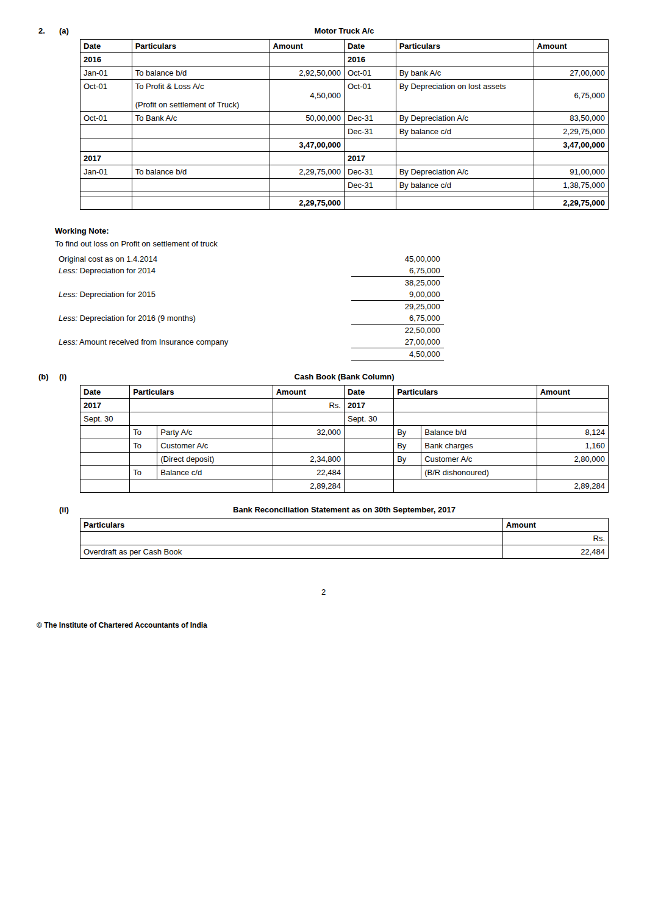| 2. | (a) | Motor Truck A/c / Date / Particulars / Amount / Date / Particulars / Amount / / --- / --- / --- / --- / --- / --- / / 2016 / / / 2016 / / / / Jan-01 / To balance b/d / 2,92,50,000 / Oct-01 / By bank A/c / 27,00,000 / / Oct-01 / To Profit & Loss A/c (Profit on settlement of Truck) / 4,50,000 / Oct-01 / By Depreciation on lost assets / 6,75,000 / / Oct-01 / To Bank A/c / 50,00,000 / Dec-31 / By Depreciation A/c / 83,50,000 / / / / / Dec-31 / By balance c/d / 2,29,75,000 / / / / 3,47,00,000 / / / 3,47,00,000 / / 2017 / / / 2017 / / / / Jan-01 / To balance b/d / 2,29,75,000 / Dec-31 / By Depreciation A/c / 91,00,000 / / / / / Dec-31 / By balance c/d / 1,38,75,000 / / / / 2,29,75,000 / / / 2,29,75,000 / |
Working Note:
To find out loss on Profit on settlement of truck
| Original cost as on 1.4.2014 | 45,00,000 |
| Less: Depreciation for 2014 | 6,75,000 |
| | 38,25,000 |
| Less: Depreciation for 2015 | 9,00,000 |
| | 29,25,000 |
| Less: Depreciation for 2016 (9 months) | 6,75,000 |
| | 22,50,000 |
| Less: Amount received from Insurance company | 27,00,000 |
| | 4,50,000 |
| (b) | (i) | Cash Book (Bank Column) / Date / Particulars / Amount / Date / Particulars / Amount / / --- / --- / --- / --- / --- / --- / / 2017 / / Rs. / 2017 / / / / Sept. 30 / / / Sept. 30 / / / / / To / Party A/c / 32,000 / / By / Balance b/d / 8,124 / / / To / Customer A/c / / / By / Bank charges / 1,160 / / / / (Direct deposit) / 2,34,800 / / By / Customer A/c / 2,80,000 / / / To / Balance c/d / 22,484 / / / (B/R dishonoured) / / / / / 2,89,284 / / / 2,89,284 / |
| | (ii) | Bank Reconciliation Statement as on 30th September, 2017 / Particulars / Amount / / --- / --- / / / Rs. / / Overdraft as per Cash Book / 22,484 / |
2
© The Institute of Chartered Accountants of India